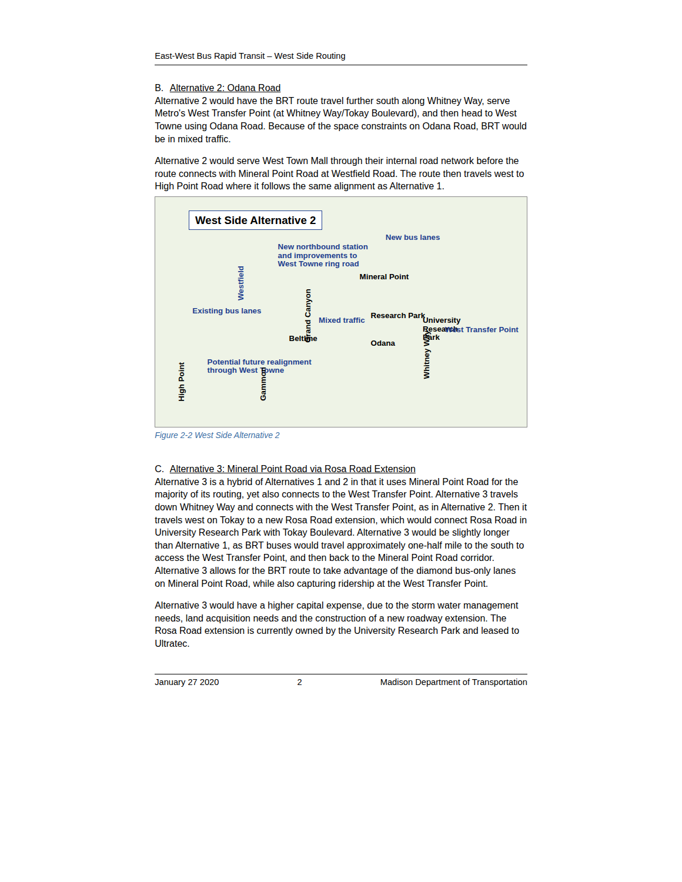East-West Bus Rapid Transit – West Side Routing
B. Alternative 2: Odana Road
Alternative 2 would have the BRT route travel further south along Whitney Way, serve Metro's West Transfer Point (at Whitney Way/Tokay Boulevard), and then head to West Towne using Odana Road. Because of the space constraints on Odana Road, BRT would be in mixed traffic.
Alternative 2 would serve West Town Mall through their internal road network before the route connects with Mineral Point Road at Westfield Road. The route then travels west to High Point Road where it follows the same alignment as Alternative 1.
West Side Alternative 2
New northbound station
and improvements to
West Towne ring road
New bus lanes
Westfield
Mineral Point
Grand Canyon
Existing bus lanes
Mixed traffic
Research Park
University
Research
Park
West Transfer Point
Beltline
Odana
Whitney Way
Potential future realignment
through West Towne
High Point
Gammon
Figure 2-2 West Side Alternative 2
C. Alternative 3: Mineral Point Road via Rosa Road Extension
Alternative 3 is a hybrid of Alternatives 1 and 2 in that it uses Mineral Point Road for the majority of its routing, yet also connects to the West Transfer Point. Alternative 3 travels down Whitney Way and connects with the West Transfer Point, as in Alternative 2. Then it travels west on Tokay to a new Rosa Road extension, which would connect Rosa Road in University Research Park with Tokay Boulevard. Alternative 3 would be slightly longer than Alternative 1, as BRT buses would travel approximately one-half mile to the south to access the West Transfer Point, and then back to the Mineral Point Road corridor. Alternative 3 allows for the BRT route to take advantage of the diamond bus-only lanes on Mineral Point Road, while also capturing ridership at the West Transfer Point.
Alternative 3 would have a higher capital expense, due to the storm water management needs, land acquisition needs and the construction of a new roadway extension. The Rosa Road extension is currently owned by the University Research Park and leased to Ultratec.
January 27 2020 2 Madison Department of Transportation